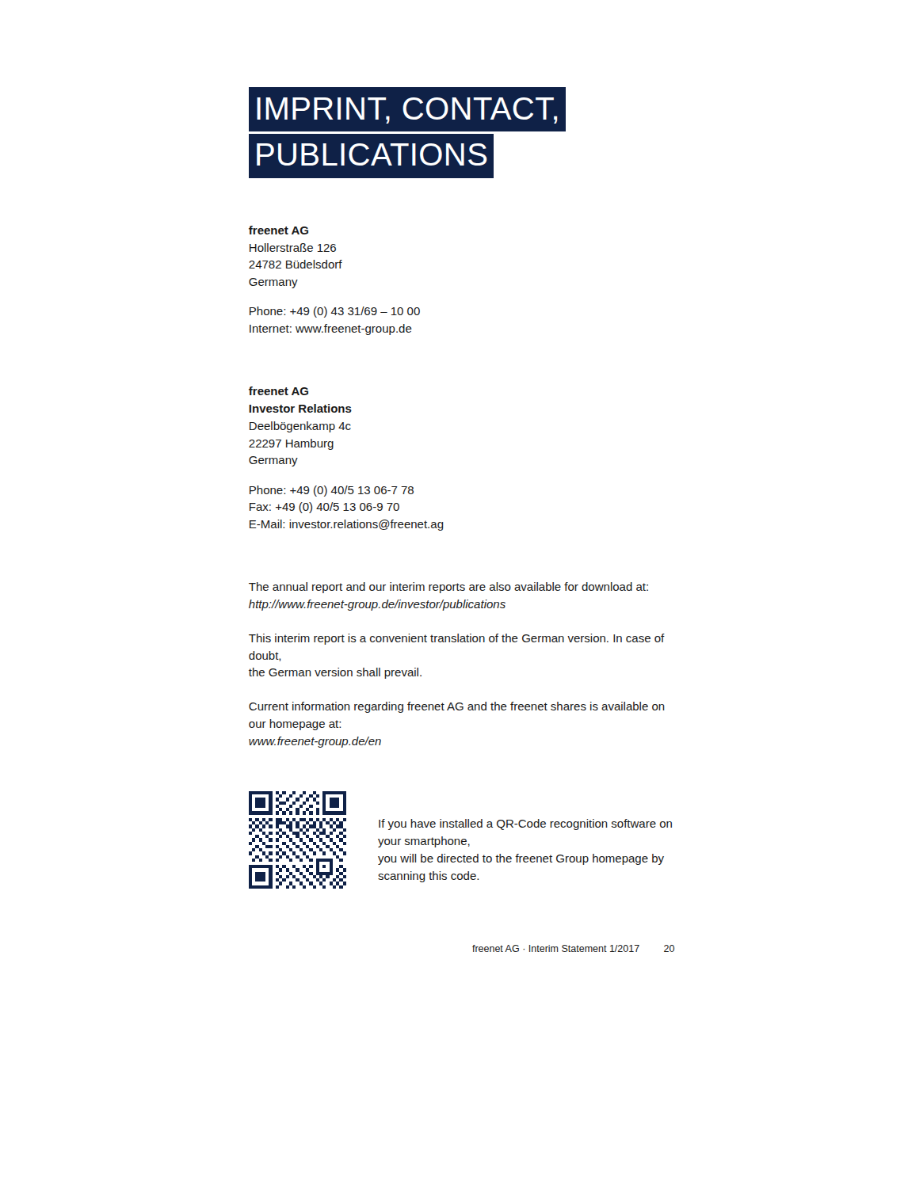Imprint, Contact,
Publications
freenet AG
Hollerstraße 126
24782 Büdelsdorf
Germany
Phone: +49 (0) 43 31/69 – 10 00
Internet: www.freenet-group.de
freenet AG
Investor Relations
Deelbögenkamp 4c
22297 Hamburg
Germany
Phone: +49 (0) 40/5 13 06-7 78
Fax: +49 (0) 40/5 13 06-9 70
E-Mail: investor.relations@freenet.ag
The annual report and our interim reports are also available for download at:
http://www.freenet-group.de/investor/publications
This interim report is a convenient translation of the German version. In case of doubt,
the German version shall prevail.
Current information regarding freenet AG and the freenet shares is available on our homepage at:
www.freenet-group.de/en
If you have installed a QR-Code recognition software on your smartphone,
you will be directed to the freenet Group homepage by scanning this code.
freenet AG · Interim Statement 1/2017 20